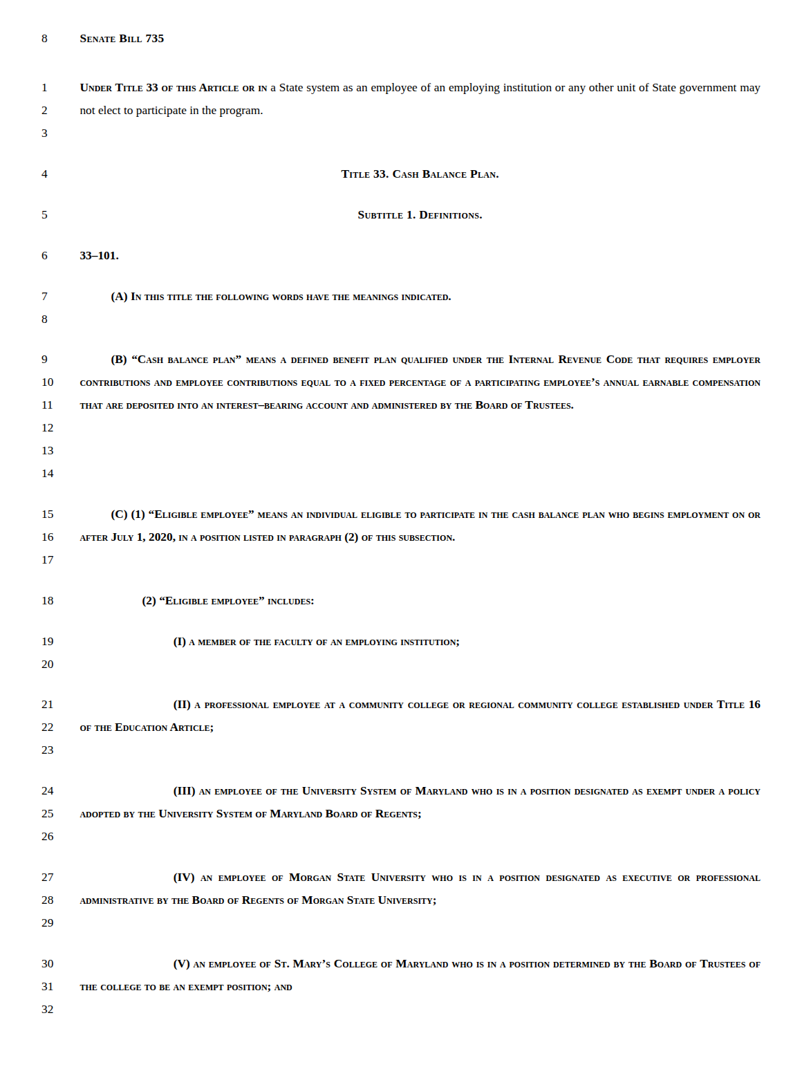8
Senate Bill 735
1
2
3
Under Title 33 of this Article or in a State system as an employee of an employing institution or any other unit of State government may not elect to participate in the program.
4
Title 33. Cash Balance Plan.
5
Subtitle 1. Definitions.
6
33–101.
7
8
(A) In this title the following words have the meanings indicated.
9
10
11
12
13
14
(B) “Cash balance plan” means a defined benefit plan qualified under the Internal Revenue Code that requires employer contributions and employee contributions equal to a fixed percentage of a participating employee’s annual earnable compensation that are deposited into an interest–bearing account and administered by the Board of Trustees.
15
16
17
(C) (1) “Eligible employee” means an individual eligible to participate in the cash balance plan who begins employment on or after July 1, 2020, in a position listed in paragraph (2) of this subsection.
18
(2) “Eligible employee” includes:
19
20
(I) a member of the faculty of an employing institution;
21
22
23
(II) a professional employee at a community college or regional community college established under Title 16 of the Education Article;
24
25
26
(III) an employee of the University System of Maryland who is in a position designated as exempt under a policy adopted by the University System of Maryland Board of Regents;
27
28
29
(IV) an employee of Morgan State University who is in a position designated as executive or professional administrative by the Board of Regents of Morgan State University;
30
31
32
(V) an employee of St. Mary’s College of Maryland who is in a position determined by the Board of Trustees of the college to be an exempt position; and